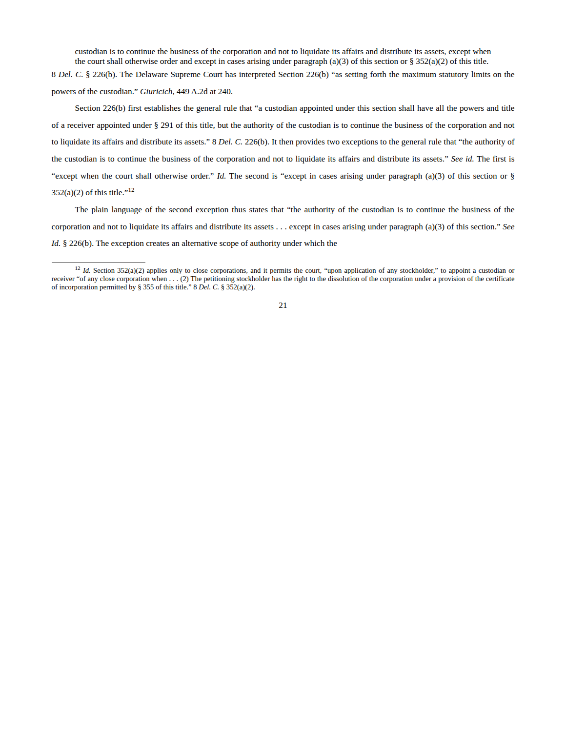custodian is to continue the business of the corporation and not to liquidate its affairs and distribute its assets, except when the court shall otherwise order and except in cases arising under paragraph (a)(3) of this section or § 352(a)(2) of this title.
8 Del. C. § 226(b). The Delaware Supreme Court has interpreted Section 226(b) “as setting forth the maximum statutory limits on the powers of the custodian.” Giuricich, 449 A.2d at 240.
Section 226(b) first establishes the general rule that “a custodian appointed under this section shall have all the powers and title of a receiver appointed under § 291 of this title, but the authority of the custodian is to continue the business of the corporation and not to liquidate its affairs and distribute its assets.” 8 Del. C. 226(b). It then provides two exceptions to the general rule that “the authority of the custodian is to continue the business of the corporation and not to liquidate its affairs and distribute its assets.” See id. The first is “except when the court shall otherwise order.” Id. The second is “except in cases arising under paragraph (a)(3) of this section or § 352(a)(2) of this title.”12
The plain language of the second exception thus states that “the authority of the custodian is to continue the business of the corporation and not to liquidate its affairs and distribute its assets . . . except in cases arising under paragraph (a)(3) of this section.” See Id. § 226(b). The exception creates an alternative scope of authority under which the
12 Id. Section 352(a)(2) applies only to close corporations, and it permits the court, “upon application of any stockholder,” to appoint a custodian or receiver “of any close corporation when . . . (2) The petitioning stockholder has the right to the dissolution of the corporation under a provision of the certificate of incorporation permitted by § 355 of this title.” 8 Del. C. § 352(a)(2).
21